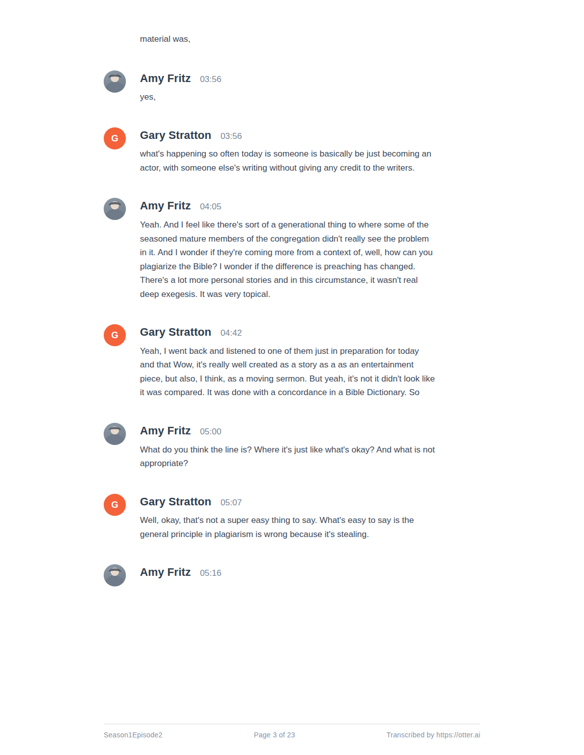material was,
Amy Fritz 03:56
yes,
G
Gary Stratton 03:56
what's happening so often today is someone is basically be just becoming an actor, with someone else's writing without giving any credit to the writers.
Amy Fritz 04:05
Yeah. And I feel like there's sort of a generational thing to where some of the seasoned mature members of the congregation didn't really see the problem in it. And I wonder if they're coming more from a context of, well, how can you plagiarize the Bible? I wonder if the difference is preaching has changed. There's a lot more personal stories and in this circumstance, it wasn't real deep exegesis. It was very topical.
G
Gary Stratton 04:42
Yeah, I went back and listened to one of them just in preparation for today and that Wow, it's really well created as a story as a as an entertainment piece, but also, I think, as a moving sermon. But yeah, it's not it didn't look like it was compared. It was done with a concordance in a Bible Dictionary. So
Amy Fritz 05:00
What do you think the line is? Where it's just like what's okay? And what is not appropriate?
G
Gary Stratton 05:07
Well, okay, that's not a super easy thing to say. What's easy to say is the general principle in plagiarism is wrong because it's stealing.
Amy Fritz 05:16
Season1Episode2 Page 3 of 23 Transcribed by https://otter.ai